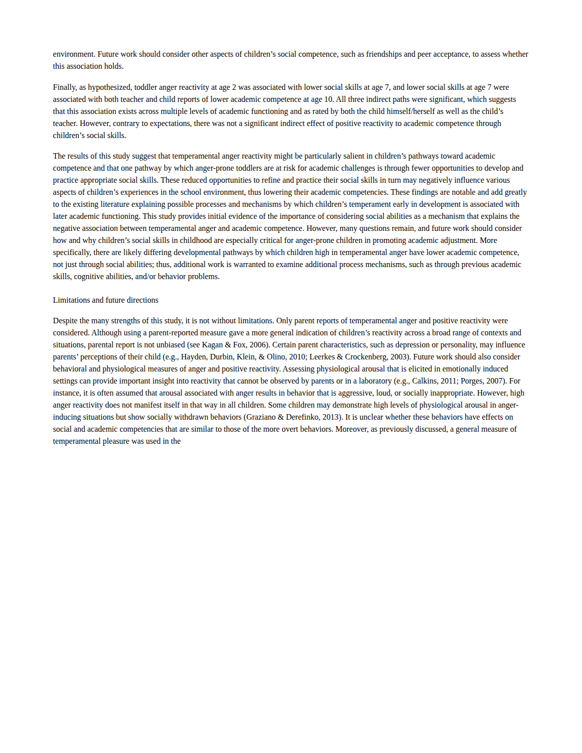environment. Future work should consider other aspects of children’s social competence, such as friendships and peer acceptance, to assess whether this association holds.
Finally, as hypothesized, toddler anger reactivity at age 2 was associated with lower social skills at age 7, and lower social skills at age 7 were associated with both teacher and child reports of lower academic competence at age 10. All three indirect paths were significant, which suggests that this association exists across multiple levels of academic functioning and as rated by both the child himself/herself as well as the child’s teacher. However, contrary to expectations, there was not a significant indirect effect of positive reactivity to academic competence through children’s social skills.
The results of this study suggest that temperamental anger reactivity might be particularly salient in children’s pathways toward academic competence and that one pathway by which anger-prone toddlers are at risk for academic challenges is through fewer opportunities to develop and practice appropriate social skills. These reduced opportunities to refine and practice their social skills in turn may negatively influence various aspects of children’s experiences in the school environment, thus lowering their academic competencies. These findings are notable and add greatly to the existing literature explaining possible processes and mechanisms by which children’s temperament early in development is associated with later academic functioning. This study provides initial evidence of the importance of considering social abilities as a mechanism that explains the negative association between temperamental anger and academic competence. However, many questions remain, and future work should consider how and why children’s social skills in childhood are especially critical for anger-prone children in promoting academic adjustment. More specifically, there are likely differing developmental pathways by which children high in temperamental anger have lower academic competence, not just through social abilities; thus, additional work is warranted to examine additional process mechanisms, such as through previous academic skills, cognitive abilities, and/or behavior problems.
Limitations and future directions
Despite the many strengths of this study, it is not without limitations. Only parent reports of temperamental anger and positive reactivity were considered. Although using a parent-reported measure gave a more general indication of children’s reactivity across a broad range of contexts and situations, parental report is not unbiased (see Kagan & Fox, 2006). Certain parent characteristics, such as depression or personality, may influence parents’ perceptions of their child (e.g., Hayden, Durbin, Klein, & Olino, 2010; Leerkes & Crockenberg, 2003). Future work should also consider behavioral and physiological measures of anger and positive reactivity. Assessing physiological arousal that is elicited in emotionally induced settings can provide important insight into reactivity that cannot be observed by parents or in a laboratory (e.g., Calkins, 2011; Porges, 2007). For instance, it is often assumed that arousal associated with anger results in behavior that is aggressive, loud, or socially inappropriate. However, high anger reactivity does not manifest itself in that way in all children. Some children may demonstrate high levels of physiological arousal in anger-inducing situations but show socially withdrawn behaviors (Graziano & Derefinko, 2013). It is unclear whether these behaviors have effects on social and academic competencies that are similar to those of the more overt behaviors. Moreover, as previously discussed, a general measure of temperamental pleasure was used in the